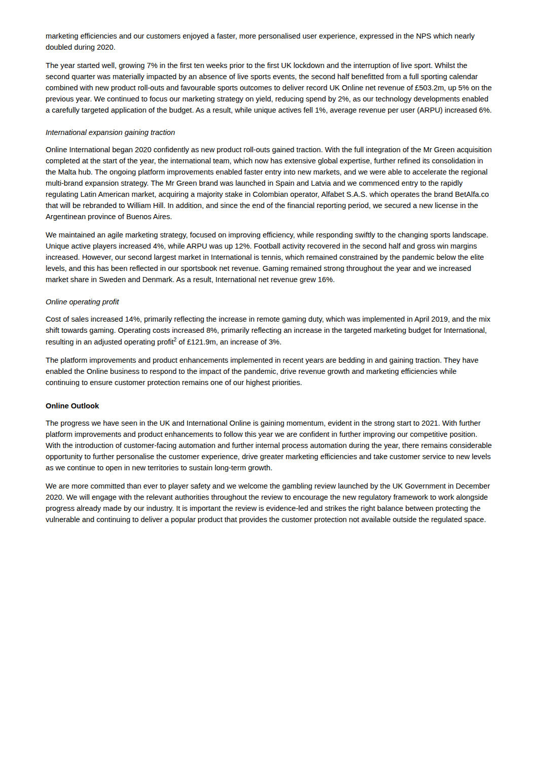marketing efficiencies and our customers enjoyed a faster, more personalised user experience, expressed in the NPS which nearly doubled during 2020.
The year started well, growing 7% in the first ten weeks prior to the first UK lockdown and the interruption of live sport. Whilst the second quarter was materially impacted by an absence of live sports events, the second half benefitted from a full sporting calendar combined with new product roll-outs and favourable sports outcomes to deliver record UK Online net revenue of £503.2m, up 5% on the previous year. We continued to focus our marketing strategy on yield, reducing spend by 2%, as our technology developments enabled a carefully targeted application of the budget. As a result, while unique actives fell 1%, average revenue per user (ARPU) increased 6%.
International expansion gaining traction
Online International began 2020 confidently as new product roll-outs gained traction. With the full integration of the Mr Green acquisition completed at the start of the year, the international team, which now has extensive global expertise, further refined its consolidation in the Malta hub. The ongoing platform improvements enabled faster entry into new markets, and we were able to accelerate the regional multi-brand expansion strategy. The Mr Green brand was launched in Spain and Latvia and we commenced entry to the rapidly regulating Latin American market, acquiring a majority stake in Colombian operator, Alfabet S.A.S. which operates the brand BetAlfa.co that will be rebranded to William Hill. In addition, and since the end of the financial reporting period, we secured a new license in the Argentinean province of Buenos Aires.
We maintained an agile marketing strategy, focused on improving efficiency, while responding swiftly to the changing sports landscape. Unique active players increased 4%, while ARPU was up 12%. Football activity recovered in the second half and gross win margins increased. However, our second largest market in International is tennis, which remained constrained by the pandemic below the elite levels, and this has been reflected in our sportsbook net revenue. Gaming remained strong throughout the year and we increased market share in Sweden and Denmark. As a result, International net revenue grew 16%.
Online operating profit
Cost of sales increased 14%, primarily reflecting the increase in remote gaming duty, which was implemented in April 2019, and the mix shift towards gaming. Operating costs increased 8%, primarily reflecting an increase in the targeted marketing budget for International, resulting in an adjusted operating profit2 of £121.9m, an increase of 3%.
The platform improvements and product enhancements implemented in recent years are bedding in and gaining traction. They have enabled the Online business to respond to the impact of the pandemic, drive revenue growth and marketing efficiencies while continuing to ensure customer protection remains one of our highest priorities.
Online Outlook
The progress we have seen in the UK and International Online is gaining momentum, evident in the strong start to 2021. With further platform improvements and product enhancements to follow this year we are confident in further improving our competitive position. With the introduction of customer-facing automation and further internal process automation during the year, there remains considerable opportunity to further personalise the customer experience, drive greater marketing efficiencies and take customer service to new levels as we continue to open in new territories to sustain long-term growth.
We are more committed than ever to player safety and we welcome the gambling review launched by the UK Government in December 2020. We will engage with the relevant authorities throughout the review to encourage the new regulatory framework to work alongside progress already made by our industry. It is important the review is evidence-led and strikes the right balance between protecting the vulnerable and continuing to deliver a popular product that provides the customer protection not available outside the regulated space.